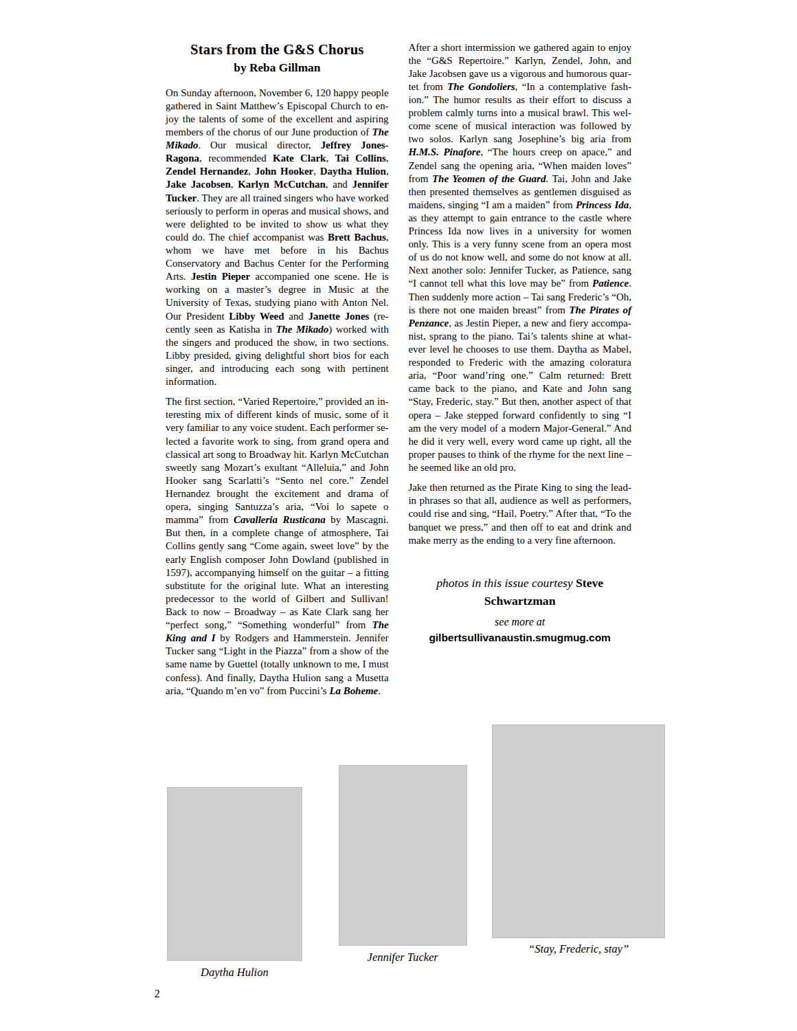Stars from the G&S Chorus
by Reba Gillman
On Sunday afternoon, November 6, 120 happy people gathered in Saint Matthew’s Episcopal Church to enjoy the talents of some of the excellent and aspiring members of the chorus of our June production of The Mikado. Our musical director, Jeffrey Jones-Ragona, recommended Kate Clark, Tai Collins, Zendel Hernandez, John Hooker, Daytha Hulion, Jake Jacobsen, Karlyn McCutchan, and Jennifer Tucker. They are all trained singers who have worked seriously to perform in operas and musical shows, and were delighted to be invited to show us what they could do. The chief accompanist was Brett Bachus, whom we have met before in his Bachus Conservatory and Bachus Center for the Performing Arts. Jestin Pieper accompanied one scene. He is working on a master’s degree in Music at the University of Texas, studying piano with Anton Nel. Our President Libby Weed and Janette Jones (recently seen as Katisha in The Mikado) worked with the singers and produced the show, in two sections. Libby presided, giving delightful short bios for each singer, and introducing each song with pertinent information.
The first section, “Varied Repertoire,” provided an interesting mix of different kinds of music, some of it very familiar to any voice student. Each performer selected a favorite work to sing, from grand opera and classical art song to Broadway hit. Karlyn McCutchan sweetly sang Mozart’s exultant “Alleluia,” and John Hooker sang Scarlatti’s “Sento nel core.” Zendel Hernandez brought the excitement and drama of opera, singing Santuzza’s aria, “Voi lo sapete o mamma” from Cavalleria Rusticana by Mascagni. But then, in a complete change of atmosphere, Tai Collins gently sang “Come again, sweet love” by the early English composer John Dowland (published in 1597), accompanying himself on the guitar – a fitting substitute for the original lute. What an interesting predecessor to the world of Gilbert and Sullivan! Back to now – Broadway – as Kate Clark sang her “perfect song,” “Something wonderful” from The King and I by Rodgers and Hammerstein. Jennifer Tucker sang “Light in the Piazza” from a show of the same name by Guettel (totally unknown to me, I must confess). And finally, Daytha Hulion sang a Musetta aria, “Quando m’en vo” from Puccini’s La Boheme.
After a short intermission we gathered again to enjoy the “G&S Repertoire.” Karlyn, Zendel, John, and Jake Jacobsen gave us a vigorous and humorous quartet from The Gondoliers, “In a contemplative fashion.” The humor results as their effort to discuss a problem calmly turns into a musical brawl. This welcome scene of musical interaction was followed by two solos. Karlyn sang Josephine’s big aria from H.M.S. Pinafore, “The hours creep on apace,” and Zendel sang the opening aria, “When maiden loves” from The Yeomen of the Guard. Tai, John and Jake then presented themselves as gentlemen disguised as maidens, singing “I am a maiden” from Princess Ida, as they attempt to gain entrance to the castle where Princess Ida now lives in a university for women only. This is a very funny scene from an opera most of us do not know well, and some do not know at all. Next another solo: Jennifer Tucker, as Patience, sang “I cannot tell what this love may be” from Patience. Then suddenly more action – Tai sang Frederic’s “Oh, is there not one maiden breast” from The Pirates of Penzance, as Jestin Pieper, a new and fiery accompanist, sprang to the piano. Tai’s talents shine at whatever level he chooses to use them. Daytha as Mabel, responded to Frederic with the amazing coloratura aria, “Poor wand’ring one.” Calm returned: Brett came back to the piano, and Kate and John sang “Stay, Frederic, stay.” But then, another aspect of that opera – Jake stepped forward confidently to sing “I am the very model of a modern Major-General.” And he did it very well, every word came up right, all the proper pauses to think of the rhyme for the next line – he seemed like an old pro.
Jake then returned as the Pirate King to sing the lead-in phrases so that all, audience as well as performers, could rise and sing, “Hail, Poetry.” After that, “To the banquet we press,” and then off to eat and drink and make merry as the ending to a very fine afternoon.
photos in this issue courtesy Steve Schwartzman
see more at gilbertsullivanaustin.smugmug.com
Daytha Hulion
Jennifer Tucker
“Stay, Frederic, stay”
2